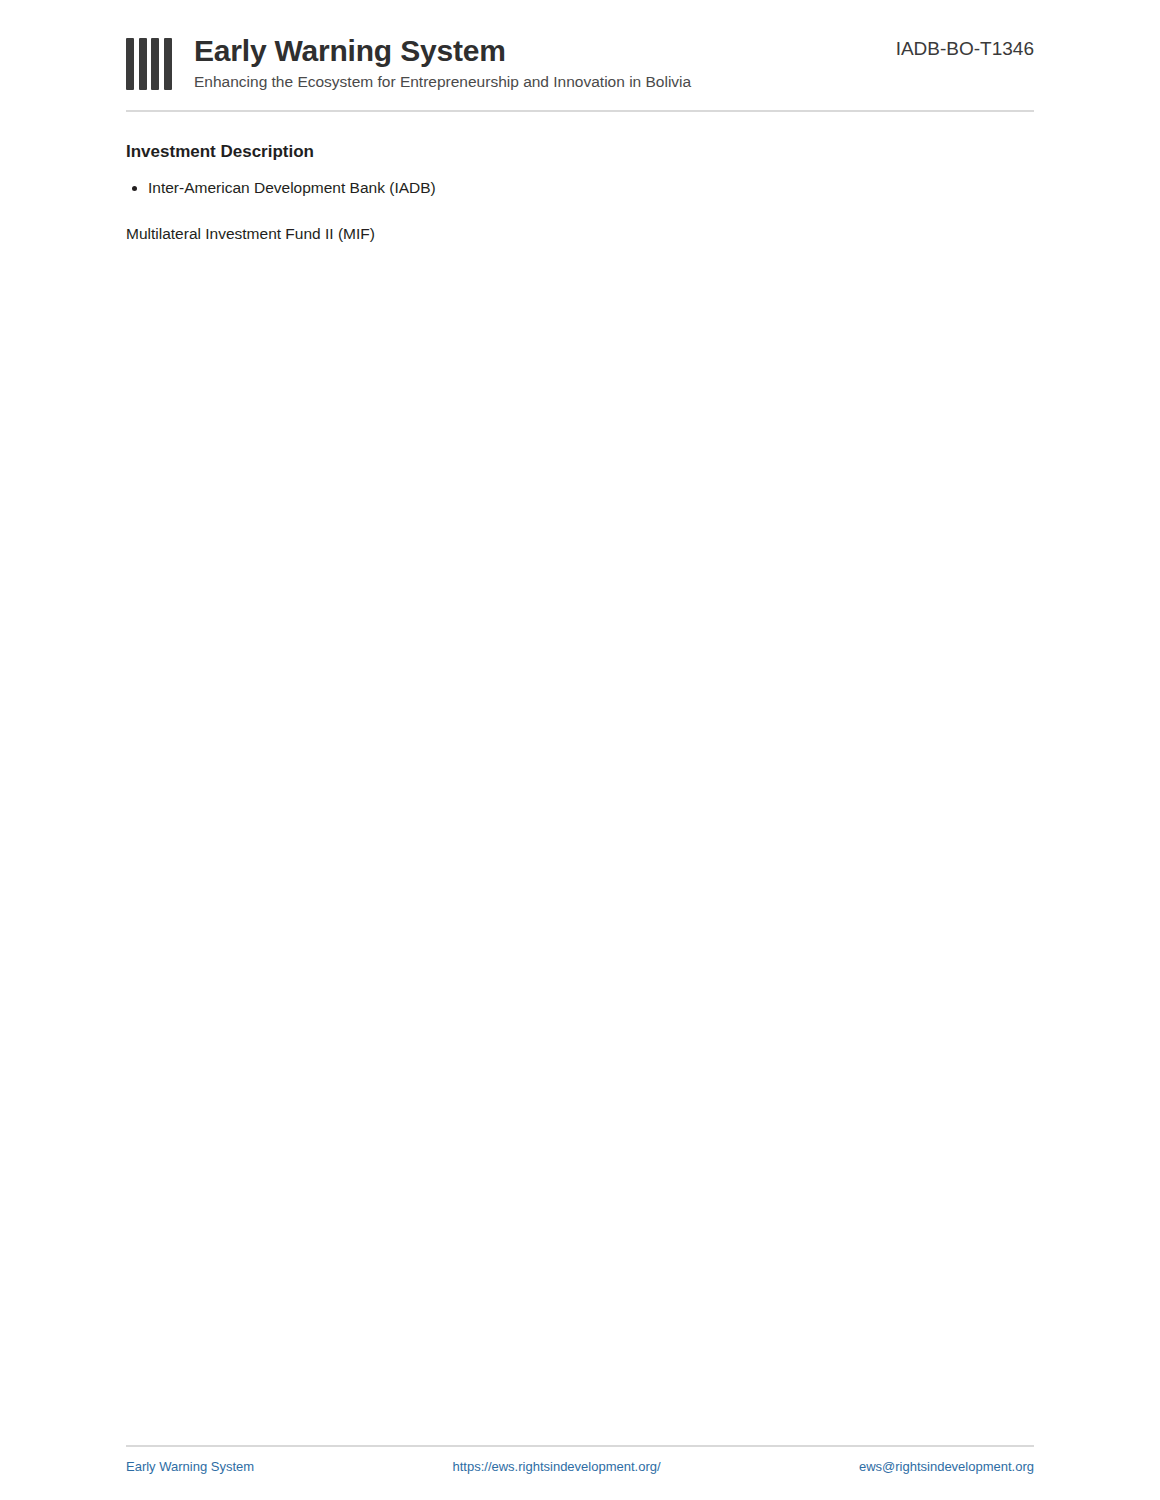Early Warning System
Enhancing the Ecosystem for Entrepreneurship and Innovation in Bolivia
IADB-BO-T1346
Investment Description
Inter-American Development Bank (IADB)
Multilateral Investment Fund II (MIF)
Early Warning System https://ews.rightsindevelopment.org/ ews@rightsindevelopment.org